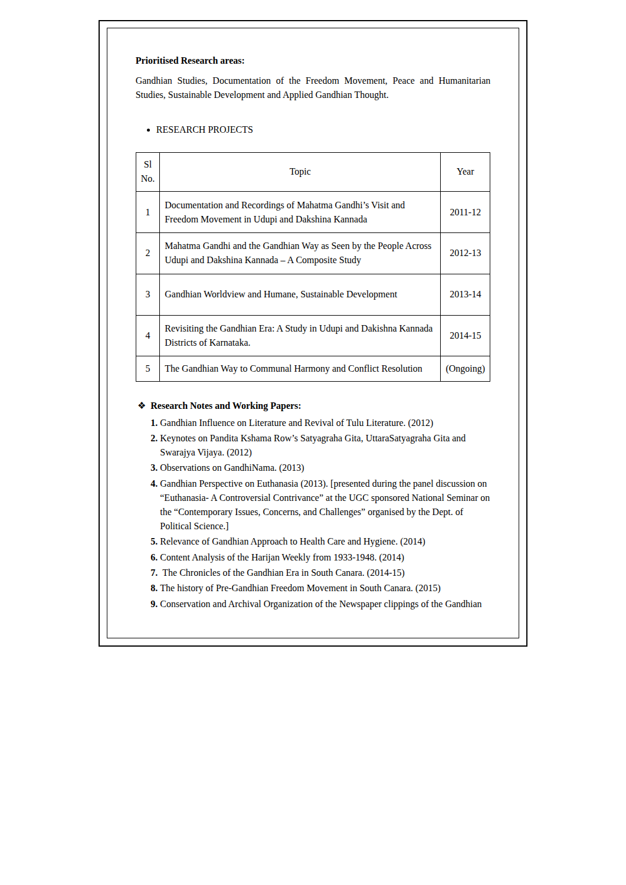Prioritised Research areas:
Gandhian Studies, Documentation of the Freedom Movement, Peace and Humanitarian Studies, Sustainable Development and Applied Gandhian Thought.
RESEARCH PROJECTS
| Sl No. | Topic | Year |
| --- | --- | --- |
| 1 | Documentation and Recordings of Mahatma Gandhi’s Visit and Freedom Movement in Udupi and Dakshina Kannada | 2011-12 |
| 2 | Mahatma Gandhi and the Gandhian Way as Seen by the People Across Udupi and Dakshina Kannada – A Composite Study | 2012-13 |
| 3 | Gandhian Worldview and Humane, Sustainable Development | 2013-14 |
| 4 | Revisiting the Gandhian Era: A Study in Udupi and Dakishna Kannada Districts of Karnataka. | 2014-15 |
| 5 | The Gandhian Way to Communal Harmony and Conflict Resolution | (Ongoing) |
Research Notes and Working Papers:
Gandhian Influence on Literature and Revival of Tulu Literature. (2012)
Keynotes on Pandita Kshama Row’s Satyagraha Gita, UttaraSatyagraha Gita and Swarajya Vijaya. (2012)
Observations on GandhiNama. (2013)
Gandhian Perspective on Euthanasia (2013). [presented during the panel discussion on “Euthanasia- A Controversial Contrivance” at the UGC sponsored National Seminar on the “Contemporary Issues, Concerns, and Challenges” organised by the Dept. of Political Science.]
Relevance of Gandhian Approach to Health Care and Hygiene. (2014)
Content Analysis of the Harijan Weekly from 1933-1948. (2014)
The Chronicles of the Gandhian Era in South Canara. (2014-15)
The history of Pre-Gandhian Freedom Movement in South Canara. (2015)
Conservation and Archival Organization of the Newspaper clippings of the Gandhian